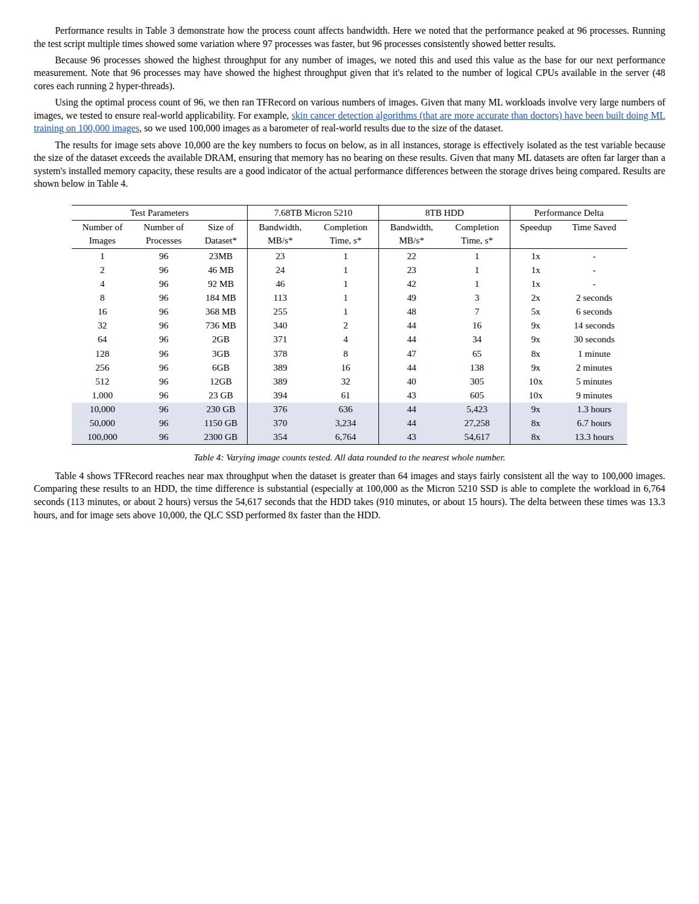Performance results in Table 3 demonstrate how the process count affects bandwidth. Here we noted that the performance peaked at 96 processes. Running the test script multiple times showed some variation where 97 processes was faster, but 96 processes consistently showed better results.
Because 96 processes showed the highest throughput for any number of images, we noted this and used this value as the base for our next performance measurement. Note that 96 processes may have showed the highest throughput given that it's related to the number of logical CPUs available in the server (48 cores each running 2 hyper-threads).
Using the optimal process count of 96, we then ran TFRecord on various numbers of images. Given that many ML workloads involve very large numbers of images, we tested to ensure real-world applicability. For example, skin cancer detection algorithms (that are more accurate than doctors) have been built doing ML training on 100,000 images, so we used 100,000 images as a barometer of real-world results due to the size of the dataset.
The results for image sets above 10,000 are the key numbers to focus on below, as in all instances, storage is effectively isolated as the test variable because the size of the dataset exceeds the available DRAM, ensuring that memory has no bearing on these results. Given that many ML datasets are often far larger than a system's installed memory capacity, these results are a good indicator of the actual performance differences between the storage drives being compared. Results are shown below in Table 4.
Table 4: Varying image counts tested. All data rounded to the nearest whole number.
| Test Parameters | 7.68TB Micron 5210 | 8TB HDD | Performance Delta |
| --- | --- | --- | --- |
| Number of | Number of | Size of | Bandwidth, | Completion | Bandwidth, | Completion | Speedup | Time Saved |
| Images | Processes | Dataset* | MB/s* | Time, s* | MB/s* | Time, s* | | |
| 1 | 96 | 23MB | 23 | 1 | 22 | 1 | 1x | - |
| 2 | 96 | 46 MB | 24 | 1 | 23 | 1 | 1x | - |
| 4 | 96 | 92 MB | 46 | 1 | 42 | 1 | 1x | - |
| 8 | 96 | 184 MB | 113 | 1 | 49 | 3 | 2x | 2 seconds |
| 16 | 96 | 368 MB | 255 | 1 | 48 | 7 | 5x | 6 seconds |
| 32 | 96 | 736 MB | 340 | 2 | 44 | 16 | 9x | 14 seconds |
| 64 | 96 | 2GB | 371 | 4 | 44 | 34 | 9x | 30 seconds |
| 128 | 96 | 3GB | 378 | 8 | 47 | 65 | 8x | 1 minute |
| 256 | 96 | 6GB | 389 | 16 | 44 | 138 | 9x | 2 minutes |
| 512 | 96 | 12GB | 389 | 32 | 40 | 305 | 10x | 5 minutes |
| 1,000 | 96 | 23 GB | 394 | 61 | 43 | 605 | 10x | 9 minutes |
| 10,000 | 96 | 230 GB | 376 | 636 | 44 | 5,423 | 9x | 1.3 hours |
| 50,000 | 96 | 1150 GB | 370 | 3,234 | 44 | 27,258 | 8x | 6.7 hours |
| 100,000 | 96 | 2300 GB | 354 | 6,764 | 43 | 54,617 | 8x | 13.3 hours |
Table 4 shows TFRecord reaches near max throughput when the dataset is greater than 64 images and stays fairly consistent all the way to 100,000 images. Comparing these results to an HDD, the time difference is substantial (especially at 100,000 as the Micron 5210 SSD is able to complete the workload in 6,764 seconds (113 minutes, or about 2 hours) versus the 54,617 seconds that the HDD takes (910 minutes, or about 15 hours). The delta between these times was 13.3 hours, and for image sets above 10,000, the QLC SSD performed 8x faster than the HDD.